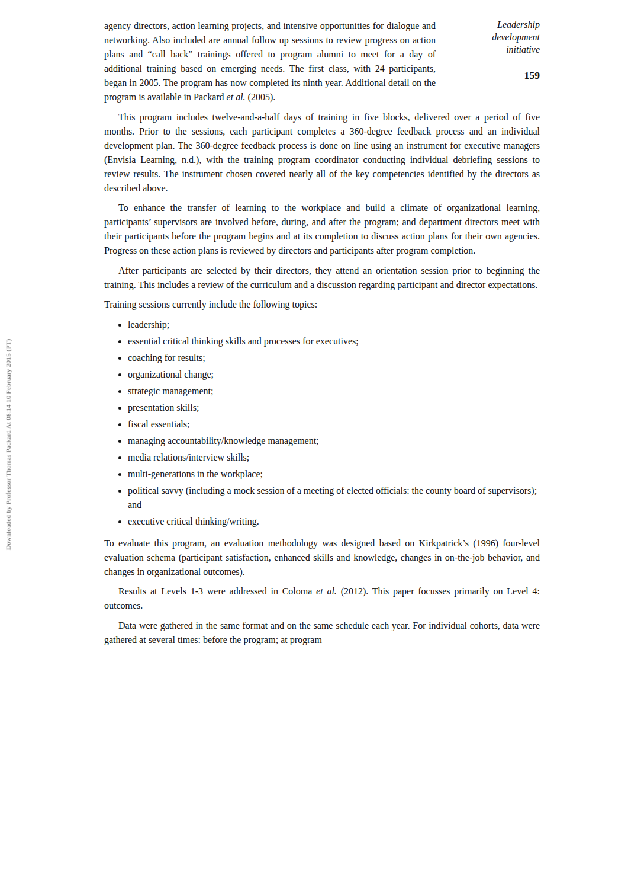Downloaded by Professor Thomas Packard At 08:14 10 February 2015 (PT)
Leadership
development
initiative
159
agency directors, action learning projects, and intensive opportunities for dialogue and networking. Also included are annual follow up sessions to review progress on action plans and “call back” trainings offered to program alumni to meet for a day of additional training based on emerging needs. The first class, with 24 participants, began in 2005. The program has now completed its ninth year. Additional detail on the program is available in Packard et al. (2005).
This program includes twelve-and-a-half days of training in five blocks, delivered over a period of five months. Prior to the sessions, each participant completes a 360-degree feedback process and an individual development plan. The 360-degree feedback process is done on line using an instrument for executive managers (Envisia Learning, n.d.), with the training program coordinator conducting individual debriefing sessions to review results. The instrument chosen covered nearly all of the key competencies identified by the directors as described above.
To enhance the transfer of learning to the workplace and build a climate of organizational learning, participants’ supervisors are involved before, during, and after the program; and department directors meet with their participants before the program begins and at its completion to discuss action plans for their own agencies. Progress on these action plans is reviewed by directors and participants after program completion.
After participants are selected by their directors, they attend an orientation session prior to beginning the training. This includes a review of the curriculum and a discussion regarding participant and director expectations.
Training sessions currently include the following topics:
leadership;
essential critical thinking skills and processes for executives;
coaching for results;
organizational change;
strategic management;
presentation skills;
fiscal essentials;
managing accountability/knowledge management;
media relations/interview skills;
multi-generations in the workplace;
political savvy (including a mock session of a meeting of elected officials: the county board of supervisors); and
executive critical thinking/writing.
To evaluate this program, an evaluation methodology was designed based on Kirkpatrick’s (1996) four-level evaluation schema (participant satisfaction, enhanced skills and knowledge, changes in on-the-job behavior, and changes in organizational outcomes).
Results at Levels 1-3 were addressed in Coloma et al. (2012). This paper focusses primarily on Level 4: outcomes.
Data were gathered in the same format and on the same schedule each year. For individual cohorts, data were gathered at several times: before the program; at program